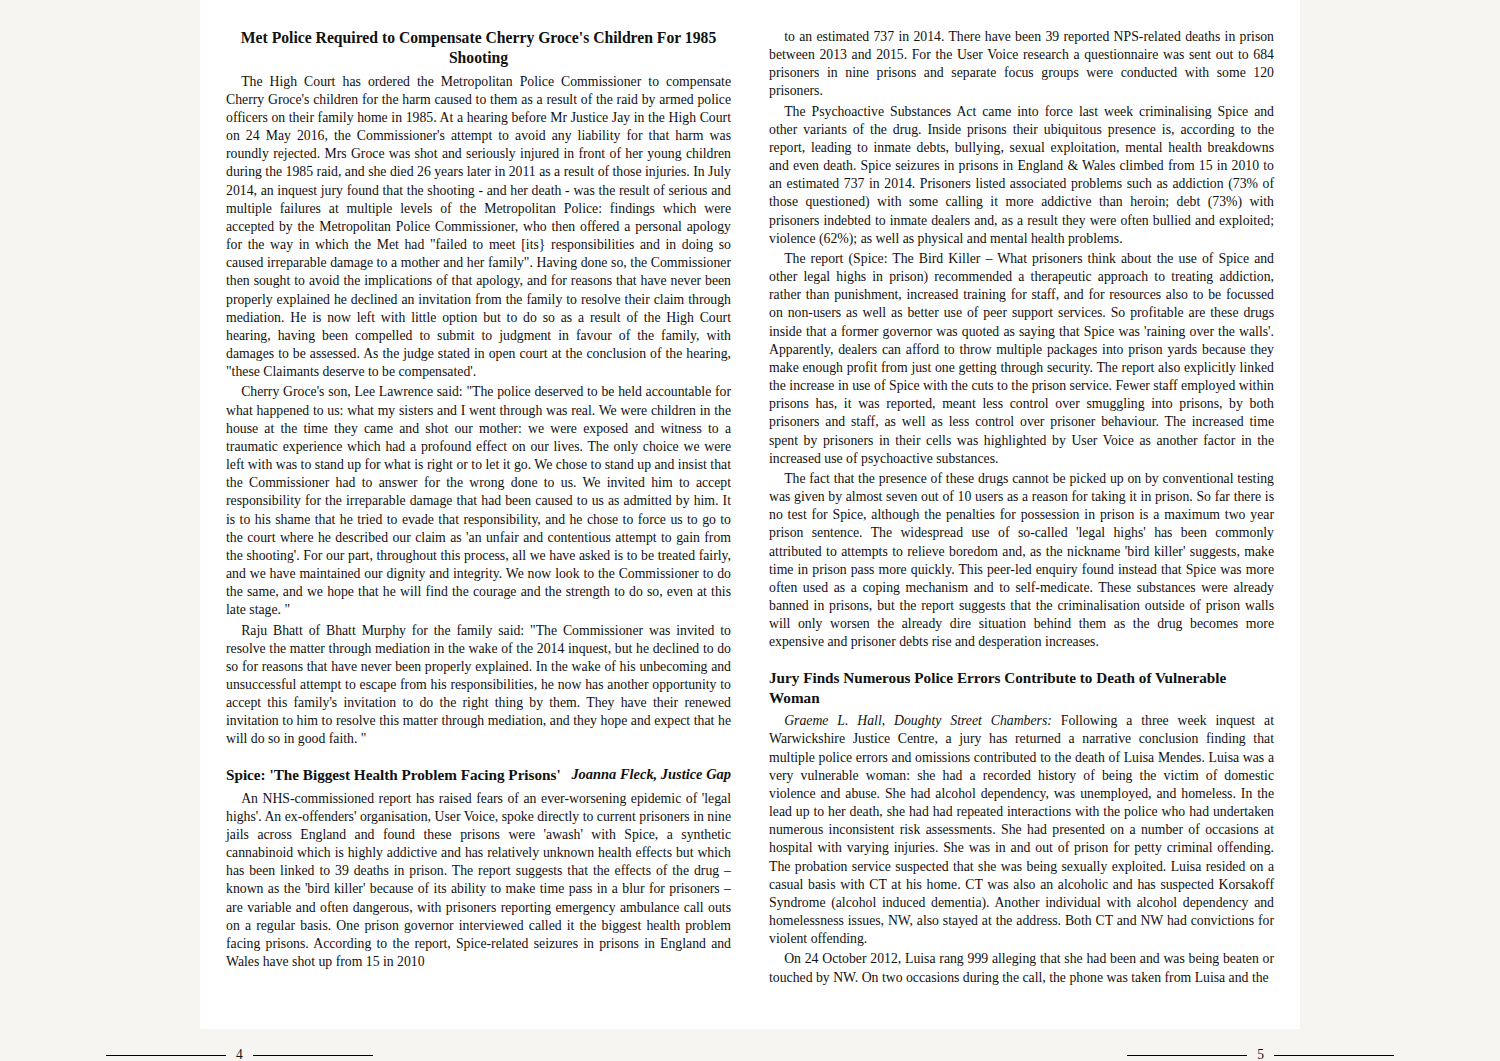Met Police Required to Compensate Cherry Groce's Children For 1985 Shooting
The High Court has ordered the Metropolitan Police Commissioner to compensate Cherry Groce's children for the harm caused to them as a result of the raid by armed police officers on their family home in 1985. At a hearing before Mr Justice Jay in the High Court on 24 May 2016, the Commissioner's attempt to avoid any liability for that harm was roundly rejected. Mrs Groce was shot and seriously injured in front of her young children during the 1985 raid, and she died 26 years later in 2011 as a result of those injuries. In July 2014, an inquest jury found that the shooting - and her death - was the result of serious and multiple failures at multiple levels of the Metropolitan Police: findings which were accepted by the Metropolitan Police Commissioner, who then offered a personal apology for the way in which the Met had "failed to meet [its} responsibilities and in doing so caused irreparable damage to a mother and her family". Having done so, the Commissioner then sought to avoid the implications of that apology, and for reasons that have never been properly explained he declined an invitation from the family to resolve their claim through mediation. He is now left with little option but to do so as a result of the High Court hearing, having been compelled to submit to judgment in favour of the family, with damages to be assessed. As the judge stated in open court at the conclusion of the hearing, "these Claimants deserve to be compensated'.
Cherry Groce's son, Lee Lawrence said: "The police deserved to be held accountable for what happened to us: what my sisters and I went through was real. We were children in the house at the time they came and shot our mother: we were exposed and witness to a traumatic experience which had a profound effect on our lives. The only choice we were left with was to stand up for what is right or to let it go. We chose to stand up and insist that the Commissioner had to answer for the wrong done to us. We invited him to accept responsibility for the irreparable damage that had been caused to us as admitted by him. It is to his shame that he tried to evade that responsibility, and he chose to force us to go to the court where he described our claim as 'an unfair and contentious attempt to gain from the shooting'. For our part, throughout this process, all we have asked is to be treated fairly, and we have maintained our dignity and integrity. We now look to the Commissioner to do the same, and we hope that he will find the courage and the strength to do so, even at this late stage. "
Raju Bhatt of Bhatt Murphy for the family said: "The Commissioner was invited to resolve the matter through mediation in the wake of the 2014 inquest, but he declined to do so for reasons that have never been properly explained. In the wake of his unbecoming and unsuccessful attempt to escape from his responsibilities, he now has another opportunity to accept this family's invitation to do the right thing by them. They have their renewed invitation to him to resolve this matter through mediation, and they hope and expect that he will do so in good faith. "
Spice: 'The Biggest Health Problem Facing Prisons' Joanna Fleck, Justice Gap
An NHS-commissioned report has raised fears of an ever-worsening epidemic of 'legal highs'. An ex-offenders' organisation, User Voice, spoke directly to current prisoners in nine jails across England and found these prisons were 'awash' with Spice, a synthetic cannabinoid which is highly addictive and has relatively unknown health effects but which has been linked to 39 deaths in prison. The report suggests that the effects of the drug – known as the 'bird killer' because of its ability to make time pass in a blur for prisoners – are variable and often dangerous, with prisoners reporting emergency ambulance call outs on a regular basis. One prison governor interviewed called it the biggest health problem facing prisons. According to the report, Spice-related seizures in prisons in England and Wales have shot up from 15 in 2010
to an estimated 737 in 2014. There have been 39 reported NPS-related deaths in prison between 2013 and 2015. For the User Voice research a questionnaire was sent out to 684 prisoners in nine prisons and separate focus groups were conducted with some 120 prisoners.
The Psychoactive Substances Act came into force last week criminalising Spice and other variants of the drug. Inside prisons their ubiquitous presence is, according to the report, leading to inmate debts, bullying, sexual exploitation, mental health breakdowns and even death. Spice seizures in prisons in England & Wales climbed from 15 in 2010 to an estimated 737 in 2014. Prisoners listed associated problems such as addiction (73% of those questioned) with some calling it more addictive than heroin; debt (73%) with prisoners indebted to inmate dealers and, as a result they were often bullied and exploited; violence (62%); as well as physical and mental health problems.
The report (Spice: The Bird Killer – What prisoners think about the use of Spice and other legal highs in prison) recommended a therapeutic approach to treating addiction, rather than punishment, increased training for staff, and for resources also to be focussed on non-users as well as better use of peer support services. So profitable are these drugs inside that a former governor was quoted as saying that Spice was 'raining over the walls'. Apparently, dealers can afford to throw multiple packages into prison yards because they make enough profit from just one getting through security. The report also explicitly linked the increase in use of Spice with the cuts to the prison service. Fewer staff employed within prisons has, it was reported, meant less control over smuggling into prisons, by both prisoners and staff, as well as less control over prisoner behaviour. The increased time spent by prisoners in their cells was highlighted by User Voice as another factor in the increased use of psychoactive substances.
The fact that the presence of these drugs cannot be picked up on by conventional testing was given by almost seven out of 10 users as a reason for taking it in prison. So far there is no test for Spice, although the penalties for possession in prison is a maximum two year prison sentence. The widespread use of so-called 'legal highs' has been commonly attributed to attempts to relieve boredom and, as the nickname 'bird killer' suggests, make time in prison pass more quickly. This peer-led enquiry found instead that Spice was more often used as a coping mechanism and to self-medicate. These substances were already banned in prisons, but the report suggests that the criminalisation outside of prison walls will only worsen the already dire situation behind them as the drug becomes more expensive and prisoner debts rise and desperation increases.
Jury Finds Numerous Police Errors Contribute to Death of Vulnerable Woman
Graeme L. Hall, Doughty Street Chambers: Following a three week inquest at Warwickshire Justice Centre, a jury has returned a narrative conclusion finding that multiple police errors and omissions contributed to the death of Luisa Mendes. Luisa was a very vulnerable woman: she had a recorded history of being the victim of domestic violence and abuse. She had alcohol dependency, was unemployed, and homeless. In the lead up to her death, she had had repeated interactions with the police who had undertaken numerous inconsistent risk assessments. She had presented on a number of occasions at hospital with varying injuries. She was in and out of prison for petty criminal offending. The probation service suspected that she was being sexually exploited. Luisa resided on a casual basis with CT at his home. CT was also an alcoholic and has suspected Korsakoff Syndrome (alcohol induced dementia). Another individual with alcohol dependency and homelessness issues, NW, also stayed at the address. Both CT and NW had convictions for violent offending.
On 24 October 2012, Luisa rang 999 alleging that she had been and was being beaten or touched by NW. On two occasions during the call, the phone was taken from Luisa and the
4 5